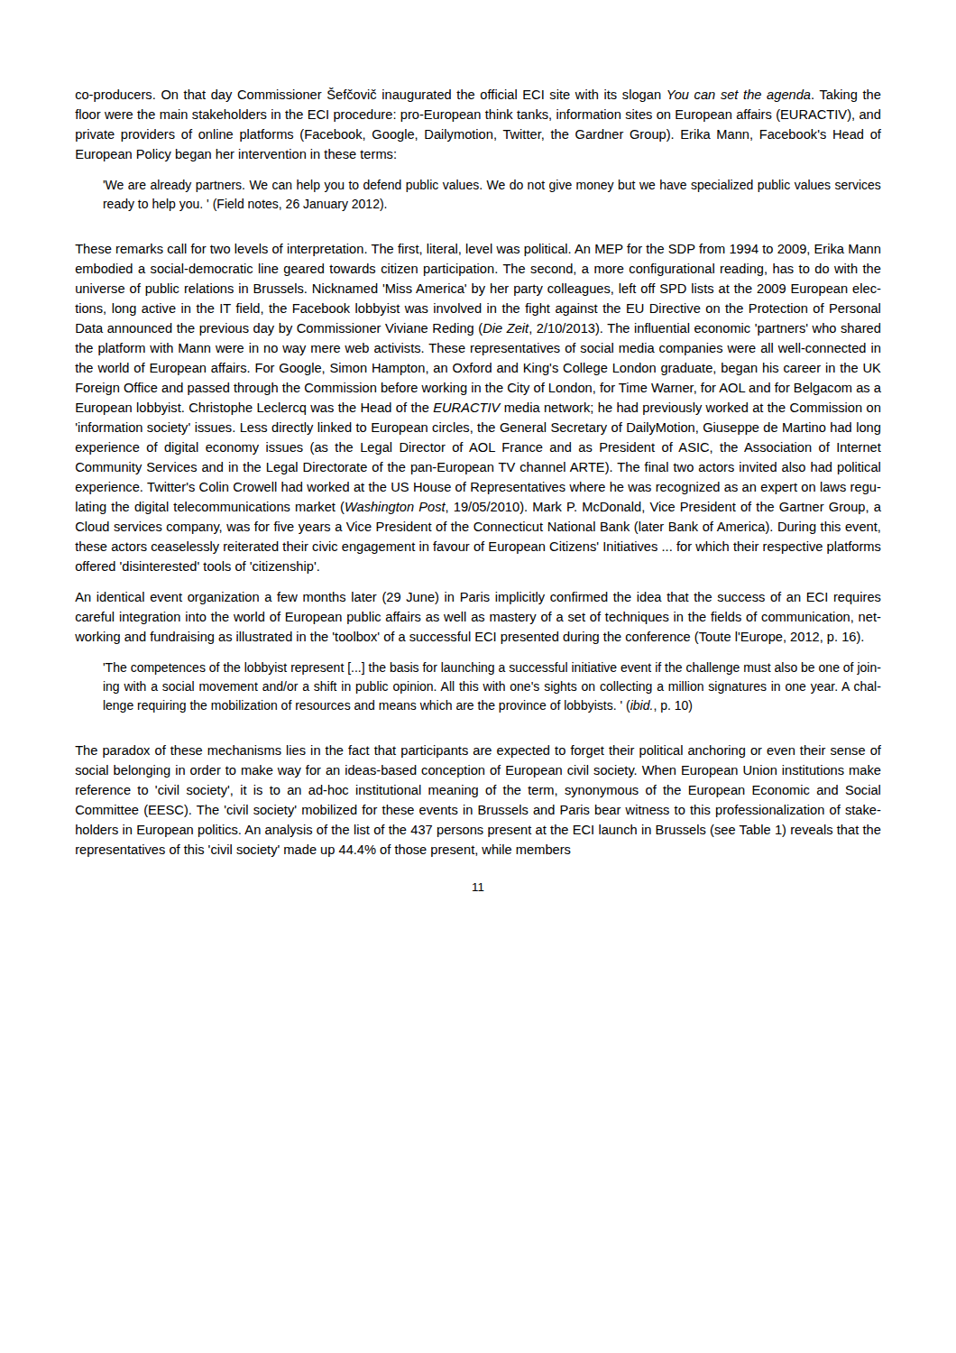co-producers. On that day Commissioner Šefčovič inaugurated the official ECI site with its slogan You can set the agenda. Taking the floor were the main stakeholders in the ECI procedure: pro-European think tanks, information sites on European affairs (EURACTIV), and private providers of online platforms (Facebook, Google, Dailymotion, Twitter, the Gardner Group). Erika Mann, Facebook's Head of European Policy began her intervention in these terms:
'We are already partners. We can help you to defend public values. We do not give money but we have specialized public values services ready to help you. ' (Field notes, 26 January 2012).
These remarks call for two levels of interpretation. The first, literal, level was political. An MEP for the SDP from 1994 to 2009, Erika Mann embodied a social-democratic line geared towards citizen participation. The second, a more configurational reading, has to do with the universe of public relations in Brussels. Nicknamed 'Miss America' by her party colleagues, left off SPD lists at the 2009 European elections, long active in the IT field, the Facebook lobbyist was involved in the fight against the EU Directive on the Protection of Personal Data announced the previous day by Commissioner Viviane Reding (Die Zeit, 2/10/2013). The influential economic 'partners' who shared the platform with Mann were in no way mere web activists. These representatives of social media companies were all well-connected in the world of European affairs. For Google, Simon Hampton, an Oxford and King's College London graduate, began his career in the UK Foreign Office and passed through the Commission before working in the City of London, for Time Warner, for AOL and for Belgacom as a European lobbyist. Christophe Leclercq was the Head of the EURACTIV media network; he had previously worked at the Commission on 'information society' issues. Less directly linked to European circles, the General Secretary of DailyMotion, Giuseppe de Martino had long experience of digital economy issues (as the Legal Director of AOL France and as President of ASIC, the Association of Internet Community Services and in the Legal Directorate of the pan-European TV channel ARTE). The final two actors invited also had political experience. Twitter's Colin Crowell had worked at the US House of Representatives where he was recognized as an expert on laws regulating the digital telecommunications market (Washington Post, 19/05/2010). Mark P. McDonald, Vice President of the Gartner Group, a Cloud services company, was for five years a Vice President of the Connecticut National Bank (later Bank of America). During this event, these actors ceaselessly reiterated their civic engagement in favour of European Citizens' Initiatives ... for which their respective platforms offered 'disinterested' tools of 'citizenship'.
An identical event organization a few months later (29 June) in Paris implicitly confirmed the idea that the success of an ECI requires careful integration into the world of European public affairs as well as mastery of a set of techniques in the fields of communication, networking and fundraising as illustrated in the 'toolbox' of a successful ECI presented during the conference (Toute l'Europe, 2012, p. 16).
'The competences of the lobbyist represent [...] the basis for launching a successful initiative event if the challenge must also be one of joining with a social movement and/or a shift in public opinion. All this with one's sights on collecting a million signatures in one year. A challenge requiring the mobilization of resources and means which are the province of lobbyists. ' (ibid., p. 10)
The paradox of these mechanisms lies in the fact that participants are expected to forget their political anchoring or even their sense of social belonging in order to make way for an ideas-based conception of European civil society. When European Union institutions make reference to 'civil society', it is to an ad-hoc institutional meaning of the term, synonymous of the European Economic and Social Committee (EESC). The 'civil society' mobilized for these events in Brussels and Paris bear witness to this professionalization of stakeholders in European politics. An analysis of the list of the 437 persons present at the ECI launch in Brussels (see Table 1) reveals that the representatives of this 'civil society' made up 44.4% of those present, while members
11